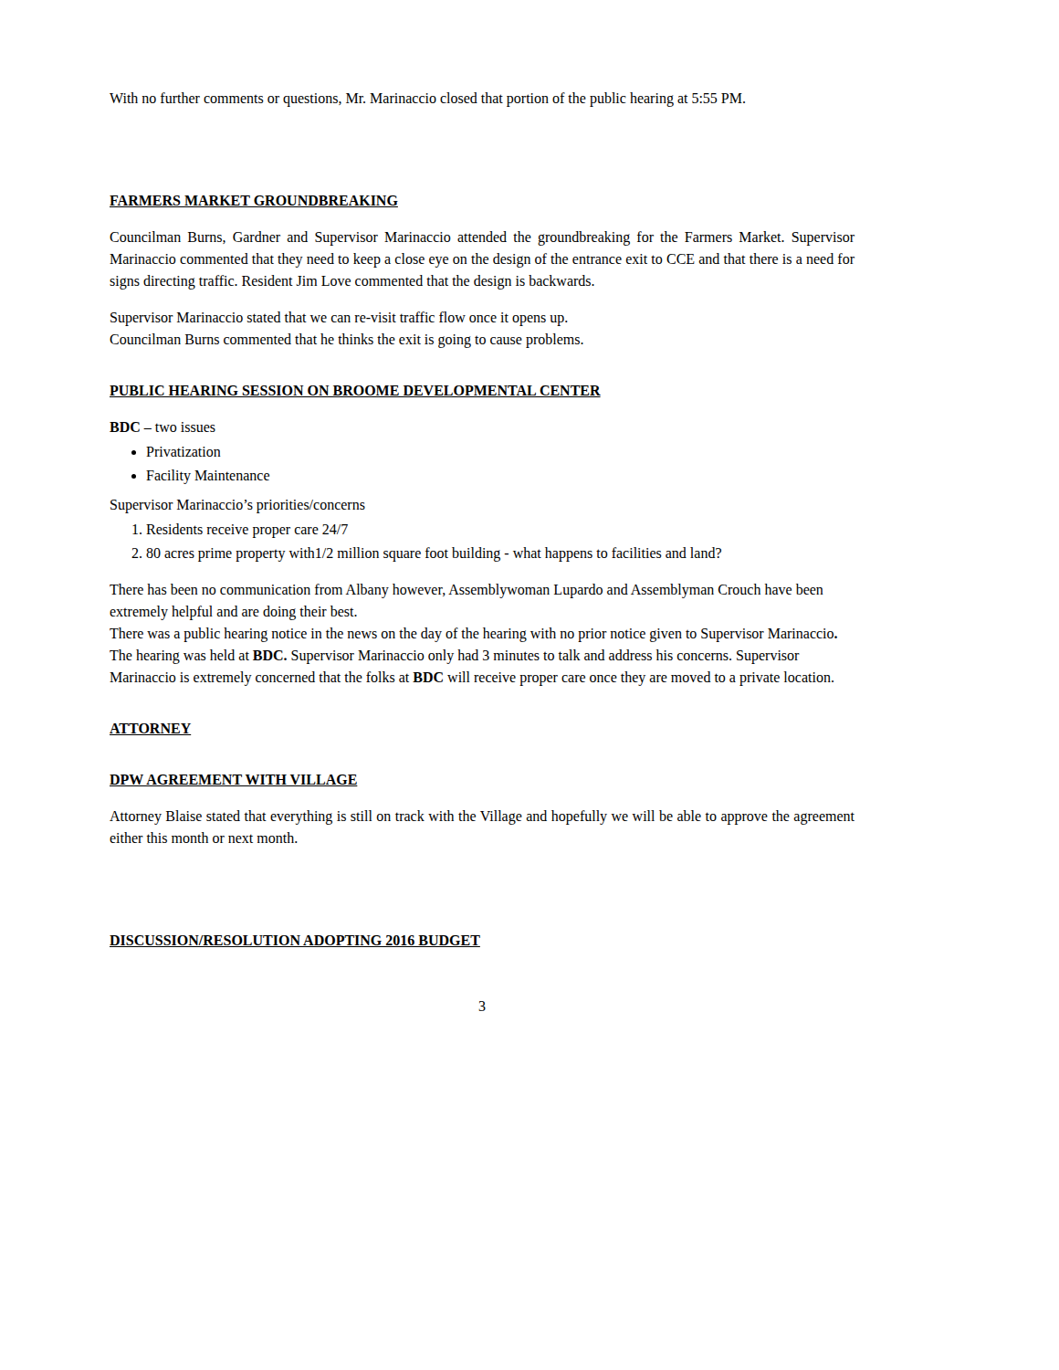With no further comments or questions, Mr. Marinaccio closed that portion of the public hearing at 5:55 PM.
FARMERS MARKET GROUNDBREAKING
Councilman Burns, Gardner and Supervisor Marinaccio attended the groundbreaking for the Farmers Market. Supervisor Marinaccio commented that they need to keep a close eye on the design of the entrance exit to CCE and that there is a need for signs directing traffic. Resident Jim Love commented that the design is backwards.
Supervisor Marinaccio stated that we can re-visit traffic flow once it opens up.
Councilman Burns commented that he thinks the exit is going to cause problems.
PUBLIC HEARING SESSION ON BROOME DEVELOPMENTAL CENTER
BDC – two issues
Privatization
Facility Maintenance
Supervisor Marinaccio’s priorities/concerns
Residents receive proper care 24/7
80 acres prime property with1/2 million square foot building - what happens to facilities and land?
There has been no communication from Albany however, Assemblywoman Lupardo and Assemblyman Crouch have been extremely helpful and are doing their best.
There was a public hearing notice in the news on the day of the hearing with no prior notice given to Supervisor Marinaccio. The hearing was held at BDC. Supervisor Marinaccio only had 3 minutes to talk and address his concerns. Supervisor Marinaccio is extremely concerned that the folks at BDC will receive proper care once they are moved to a private location.
ATTORNEY
DPW AGREEMENT WITH VILLAGE
Attorney Blaise stated that everything is still on track with the Village and hopefully we will be able to approve the agreement either this month or next month.
DISCUSSION/RESOLUTION ADOPTING 2016 BUDGET
3